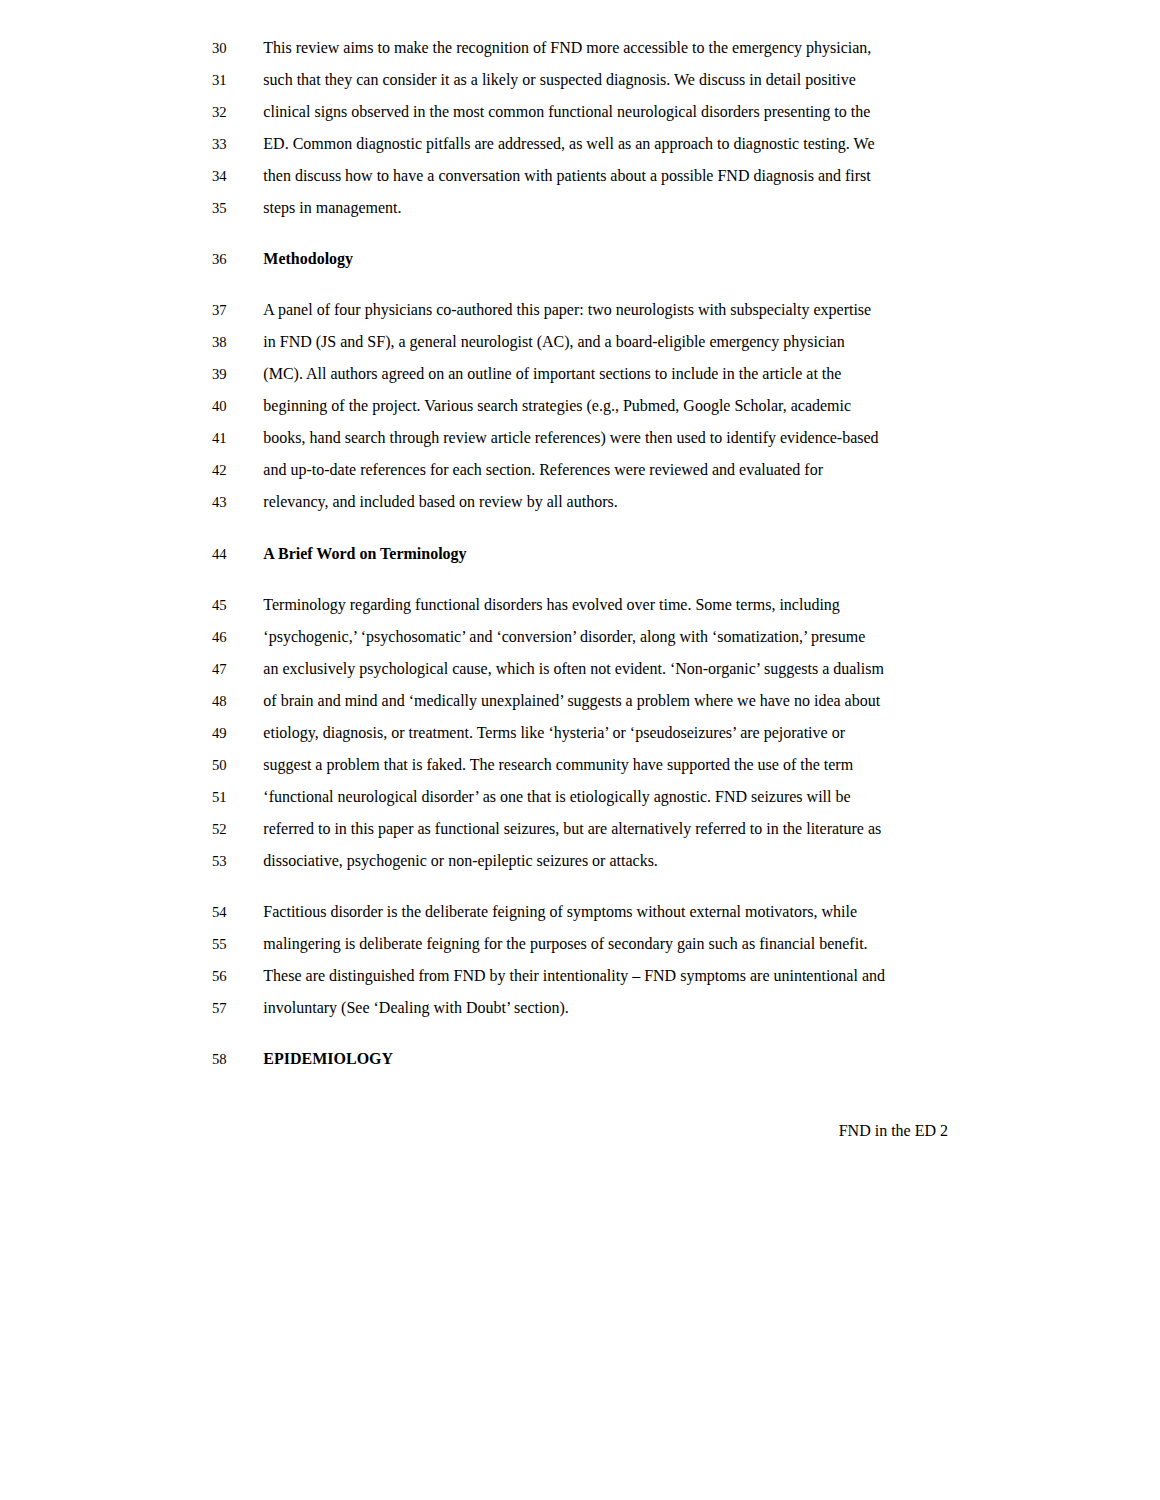30 This review aims to make the recognition of FND more accessible to the emergency physician,
31 such that they can consider it as a likely or suspected diagnosis. We discuss in detail positive
32 clinical signs observed in the most common functional neurological disorders presenting to the
33 ED. Common diagnostic pitfalls are addressed, as well as an approach to diagnostic testing. We
34 then discuss how to have a conversation with patients about a possible FND diagnosis and first
35 steps in management.
36
Methodology
37 A panel of four physicians co-authored this paper: two neurologists with subspecialty expertise
38 in FND (JS and SF), a general neurologist (AC), and a board-eligible emergency physician
39(MC). All authors agreed on an outline of important sections to include in the article at the
40 beginning of the project. Various search strategies (e.g., Pubmed, Google Scholar, academic
41 books, hand search through review article references) were then used to identify evidence-based
42 and up-to-date references for each section. References were reviewed and evaluated for
43 relevancy, and included based on review by all authors.
44
A Brief Word on Terminology
45 Terminology regarding functional disorders has evolved over time. Some terms, including
46‘psychogenic,’ ‘psychosomatic’ and ‘conversion’ disorder, along with ‘somatization,’ presume
47 an exclusively psychological cause, which is often not evident. ‘Non-organic’ suggests a dualism
48 of brain and mind and ‘medically unexplained’ suggests a problem where we have no idea about
49 etiology, diagnosis, or treatment. Terms like ‘hysteria’ or ‘pseudoseizures’ are pejorative or
50 suggest a problem that is faked. The research community have supported the use of the term
51‘functional neurological disorder’ as one that is etiologically agnostic. FND seizures will be
52 referred to in this paper as functional seizures, but are alternatively referred to in the literature as
53 dissociative, psychogenic or non-epileptic seizures or attacks.
54 Factitious disorder is the deliberate feigning of symptoms without external motivators, while
55 malingering is deliberate feigning for the purposes of secondary gain such as financial benefit.
56 These are distinguished from FND by their intentionality – FND symptoms are unintentional and
57 involuntary (See ‘Dealing with Doubt’ section).
58
EPIDEMIOLOGY
FND in the ED 2